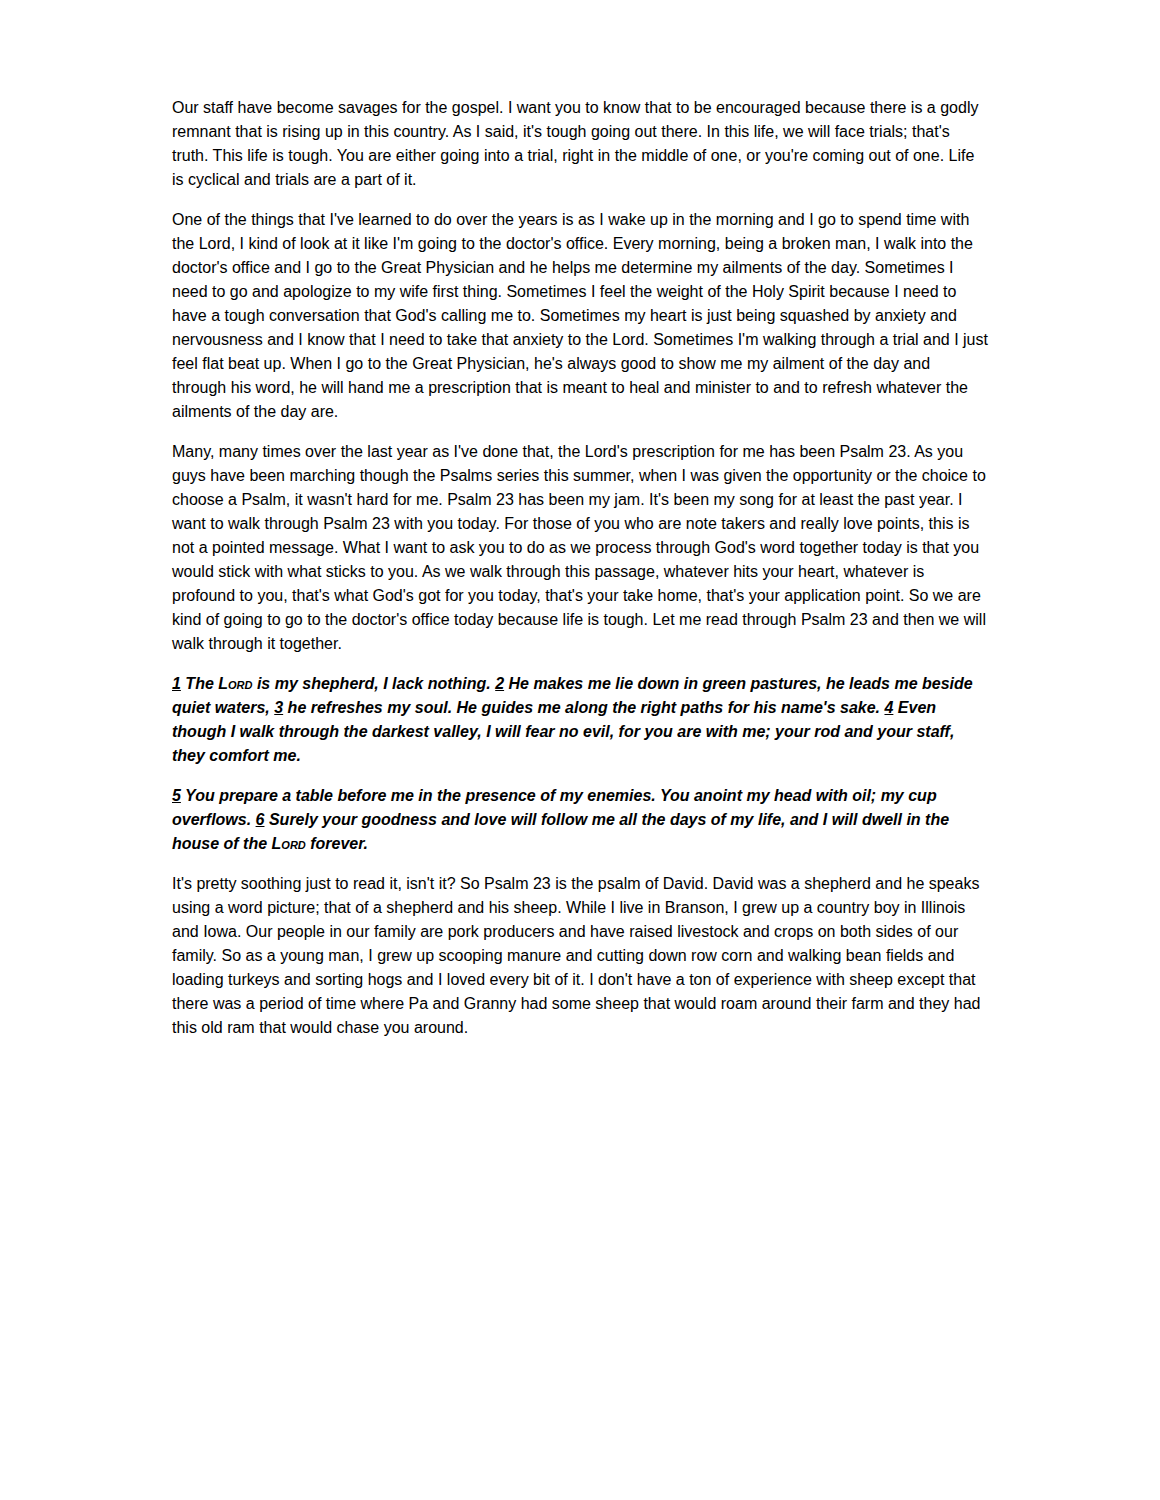Our staff have become savages for the gospel. I want you to know that to be encouraged because there is a godly remnant that is rising up in this country. As I said, it's tough going out there. In this life, we will face trials; that's truth. This life is tough. You are either going into a trial, right in the middle of one, or you're coming out of one. Life is cyclical and trials are a part of it.
One of the things that I've learned to do over the years is as I wake up in the morning and I go to spend time with the Lord, I kind of look at it like I'm going to the doctor's office. Every morning, being a broken man, I walk into the doctor's office and I go to the Great Physician and he helps me determine my ailments of the day. Sometimes I need to go and apologize to my wife first thing. Sometimes I feel the weight of the Holy Spirit because I need to have a tough conversation that God's calling me to. Sometimes my heart is just being squashed by anxiety and nervousness and I know that I need to take that anxiety to the Lord. Sometimes I'm walking through a trial and I just feel flat beat up. When I go to the Great Physician, he's always good to show me my ailment of the day and through his word, he will hand me a prescription that is meant to heal and minister to and to refresh whatever the ailments of the day are.
Many, many times over the last year as I've done that, the Lord's prescription for me has been Psalm 23. As you guys have been marching though the Psalms series this summer, when I was given the opportunity or the choice to choose a Psalm, it wasn't hard for me. Psalm 23 has been my jam. It's been my song for at least the past year. I want to walk through Psalm 23 with you today. For those of you who are note takers and really love points, this is not a pointed message. What I want to ask you to do as we process through God's word together today is that you would stick with what sticks to you. As we walk through this passage, whatever hits your heart, whatever is profound to you, that's what God's got for you today, that's your take home, that's your application point. So we are kind of going to go to the doctor's office today because life is tough. Let me read through Psalm 23 and then we will walk through it together.
1 The Lord is my shepherd, I lack nothing. 2 He makes me lie down in green pastures, he leads me beside quiet waters, 3 he refreshes my soul. He guides me along the right paths for his name's sake. 4 Even though I walk through the darkest valley, I will fear no evil, for you are with me; your rod and your staff, they comfort me.
5 You prepare a table before me in the presence of my enemies. You anoint my head with oil; my cup overflows. 6 Surely your goodness and love will follow me all the days of my life, and I will dwell in the house of the Lord forever.
It's pretty soothing just to read it, isn't it? So Psalm 23 is the psalm of David. David was a shepherd and he speaks using a word picture; that of a shepherd and his sheep. While I live in Branson, I grew up a country boy in Illinois and Iowa. Our people in our family are pork producers and have raised livestock and crops on both sides of our family. So as a young man, I grew up scooping manure and cutting down row corn and walking bean fields and loading turkeys and sorting hogs and I loved every bit of it. I don't have a ton of experience with sheep except that there was a period of time where Pa and Granny had some sheep that would roam around their farm and they had this old ram that would chase you around.